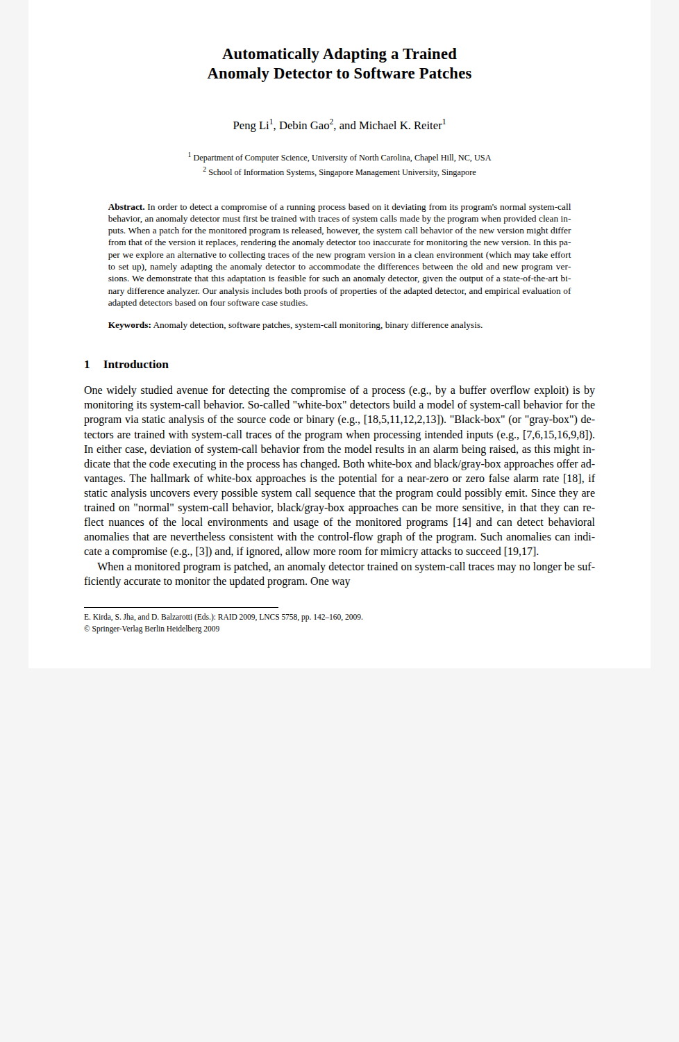Automatically Adapting a Trained
Anomaly Detector to Software Patches
Peng Li1, Debin Gao2, and Michael K. Reiter1
1 Department of Computer Science, University of North Carolina, Chapel Hill, NC, USA
2 School of Information Systems, Singapore Management University, Singapore
Abstract. In order to detect a compromise of a running process based on it deviating from its program's normal system-call behavior, an anomaly detector must first be trained with traces of system calls made by the program when provided clean inputs. When a patch for the monitored program is released, however, the system call behavior of the new version might differ from that of the version it replaces, rendering the anomaly detector too inaccurate for monitoring the new version. In this paper we explore an alternative to collecting traces of the new program version in a clean environment (which may take effort to set up), namely adapting the anomaly detector to accommodate the differences between the old and new program versions. We demonstrate that this adaptation is feasible for such an anomaly detector, given the output of a state-of-the-art binary difference analyzer. Our analysis includes both proofs of properties of the adapted detector, and empirical evaluation of adapted detectors based on four software case studies.
Keywords: Anomaly detection, software patches, system-call monitoring, binary difference analysis.
1 Introduction
One widely studied avenue for detecting the compromise of a process (e.g., by a buffer overflow exploit) is by monitoring its system-call behavior. So-called "white-box" detectors build a model of system-call behavior for the program via static analysis of the source code or binary (e.g., [18,5,11,12,2,13]). "Black-box" (or "gray-box") detectors are trained with system-call traces of the program when processing intended inputs (e.g., [7,6,15,16,9,8]). In either case, deviation of system-call behavior from the model results in an alarm being raised, as this might indicate that the code executing in the process has changed. Both white-box and black/gray-box approaches offer advantages. The hallmark of white-box approaches is the potential for a near-zero or zero false alarm rate [18], if static analysis uncovers every possible system call sequence that the program could possibly emit. Since they are trained on "normal" system-call behavior, black/gray-box approaches can be more sensitive, in that they can reflect nuances of the local environments and usage of the monitored programs [14] and can detect behavioral anomalies that are nevertheless consistent with the control-flow graph of the program. Such anomalies can indicate a compromise (e.g., [3]) and, if ignored, allow more room for mimicry attacks to succeed [19,17].
When a monitored program is patched, an anomaly detector trained on system-call traces may no longer be sufficiently accurate to monitor the updated program. One way
E. Kirda, S. Jha, and D. Balzarotti (Eds.): RAID 2009, LNCS 5758, pp. 142–160, 2009.
© Springer-Verlag Berlin Heidelberg 2009